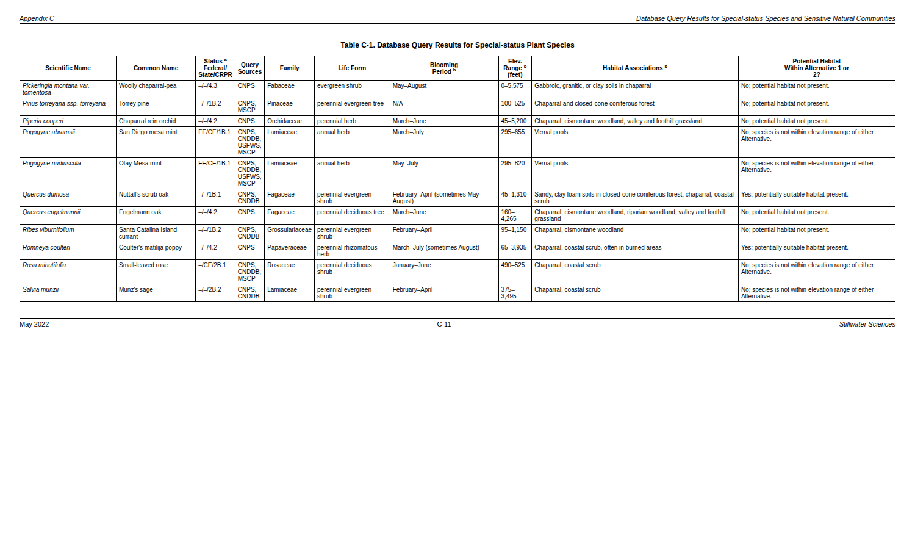Appendix C
Database Query Results for Special-status Species and Sensitive Natural Communities
Table C-1. Database Query Results for Special-status Plant Species
| Scientific Name | Common Name | Status a Federal/ State/CRPR | Query Sources | Family | Life Form | Blooming Period b | Elev. Range b (feet) | Habitat Associations b | Potential Habitat Within Alternative 1 or 2? |
| --- | --- | --- | --- | --- | --- | --- | --- | --- | --- |
| Pickeringia montana var. tomentosa | Woolly chaparral-pea | –/–/4.3 | CNPS | Fabaceae | evergreen shrub | May–August | 0–5,575 | Gabbroic, granitic, or clay soils in chaparral | No; potential habitat not present. |
| Pinus torreyana ssp. torreyana | Torrey pine | –/–/1B.2 | CNPS, MSCP | Pinaceae | perennial evergreen tree | N/A | 100–525 | Chaparral and closed-cone coniferous forest | No; potential habitat not present. |
| Piperia cooperi | Chaparral rein orchid | –/–/4.2 | CNPS | Orchidaceae | perennial herb | March–June | 45–5,200 | Chaparral, cismontane woodland, valley and foothill grassland | No; potential habitat not present. |
| Pogogyne abramsii | San Diego mesa mint | FE/CE/1B.1 | CNPS, CNDDB, USFWS, MSCP | Lamiaceae | annual herb | March–July | 295–655 | Vernal pools | No; species is not within elevation range of either Alternative. |
| Pogogyne nudiuscula | Otay Mesa mint | FE/CE/1B.1 | CNPS, CNDDB, USFWS, MSCP | Lamiaceae | annual herb | May–July | 295–820 | Vernal pools | No; species is not within elevation range of either Alternative. |
| Quercus dumosa | Nuttall's scrub oak | –/–/1B.1 | CNPS, CNDDB | Fagaceae | perennial evergreen shrub | February–April (sometimes May–August) | 45–1,310 | Sandy, clay loam soils in closed-cone coniferous forest, chaparral, coastal scrub | Yes; potentially suitable habitat present. |
| Quercus engelmannii | Engelmann oak | –/–/4.2 | CNPS | Fagaceae | perennial deciduous tree | March–June | 160–4,265 | Chaparral, cismontane woodland, riparian woodland, valley and foothill grassland | No; potential habitat not present. |
| Ribes viburnifolium | Santa Catalina Island currant | –/–/1B.2 | CNPS, CNDDB | Grossulariaceae | perennial evergreen shrub | February–April | 95–1,150 | Chaparral, cismontane woodland | No; potential habitat not present. |
| Romneya coulteri | Coulter's matilija poppy | –/–/4.2 | CNPS | Papaveraceae | perennial rhizomatous herb | March–July (sometimes August) | 65–3,935 | Chaparral, coastal scrub, often in burned areas | Yes; potentially suitable habitat present. |
| Rosa minutifolia | Small-leaved rose | –/CE/2B.1 | CNPS, CNDDB, MSCP | Rosaceae | perennial deciduous shrub | January–June | 490–525 | Chaparral, coastal scrub | No; species is not within elevation range of either Alternative. |
| Salvia munzii | Munz's sage | –/–/2B.2 | CNPS, CNDDB | Lamiaceae | perennial evergreen shrub | February–April | 375–3,495 | Chaparral, coastal scrub | No; species is not within elevation range of either Alternative. |
May 2022
C-11
Stillwater Sciences